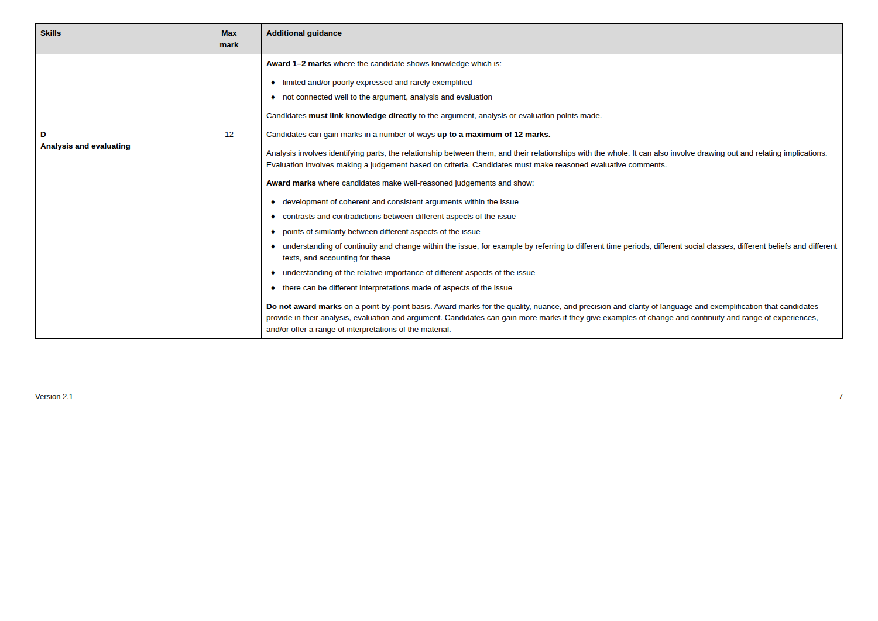| Skills | Max mark | Additional guidance |
| --- | --- | --- |
| | | Award 1–2 marks where the candidate shows knowledge which is: limited and/or poorly expressed and rarely exemplified not connected well to the argument, analysis and evaluation Candidates must link knowledge directly to the argument, analysis or evaluation points made. |
| D Analysis and evaluating | 12 | Candidates can gain marks in a number of ways up to a maximum of 12 marks. Analysis involves identifying parts, the relationship between them, and their relationships with the whole. It can also involve drawing out and relating implications. Evaluation involves making a judgement based on criteria. Candidates must make reasoned evaluative comments. Award marks where candidates make well-reasoned judgements and show: development of coherent and consistent arguments within the issue contrasts and contradictions between different aspects of the issue points of similarity between different aspects of the issue understanding of continuity and change within the issue, for example by referring to different time periods, different social classes, different beliefs and different texts, and accounting for these understanding of the relative importance of different aspects of the issue there can be different interpretations made of aspects of the issue Do not award marks on a point-by-point basis. Award marks for the quality, nuance, and precision and clarity of language and exemplification that candidates provide in their analysis, evaluation and argument. Candidates can gain more marks if they give examples of change and continuity and range of experiences, and/or offer a range of interpretations of the material. |
Version 2.1 7